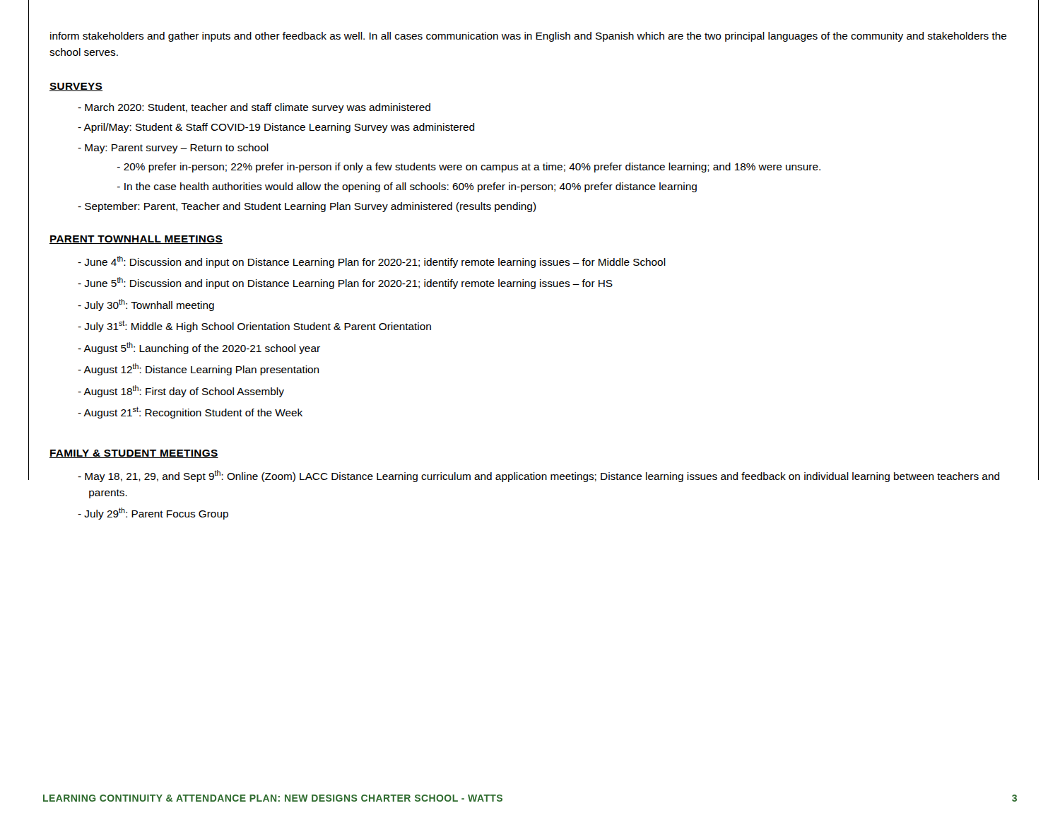inform stakeholders and gather inputs and other feedback as well. In all cases communication was in English and Spanish which are the two principal languages of the community and stakeholders the school serves.
SURVEYS
- March 2020: Student, teacher and staff climate survey was administered
- April/May: Student & Staff COVID-19 Distance Learning Survey was administered
- May: Parent survey – Return to school
- 20% prefer in-person; 22% prefer in-person if only a few students were on campus at a time; 40% prefer distance learning; and 18% were unsure.
- In the case health authorities would allow the opening of all schools: 60% prefer in-person; 40% prefer distance learning
- September: Parent, Teacher and Student Learning Plan Survey administered (results pending)
PARENT TOWNHALL MEETINGS
- June 4th: Discussion and input on Distance Learning Plan for 2020-21; identify remote learning issues – for Middle School
- June 5th: Discussion and input on Distance Learning Plan for 2020-21; identify remote learning issues – for HS
- July 30th: Townhall meeting
- July 31st: Middle & High School Orientation Student & Parent Orientation
- August 5th: Launching of the 2020-21 school year
- August 12th: Distance Learning Plan presentation
- August 18th: First day of School Assembly
- August 21st: Recognition Student of the Week
FAMILY & STUDENT MEETINGS
- May 18, 21, 29, and Sept 9th: Online (Zoom) LACC Distance Learning curriculum and application meetings; Distance learning issues and feedback on individual learning between teachers and parents.
- July 29th: Parent Focus Group
LEARNING CONTINUITY & ATTENDANCE PLAN: NEW DESIGNS CHARTER SCHOOL - WATTS 3